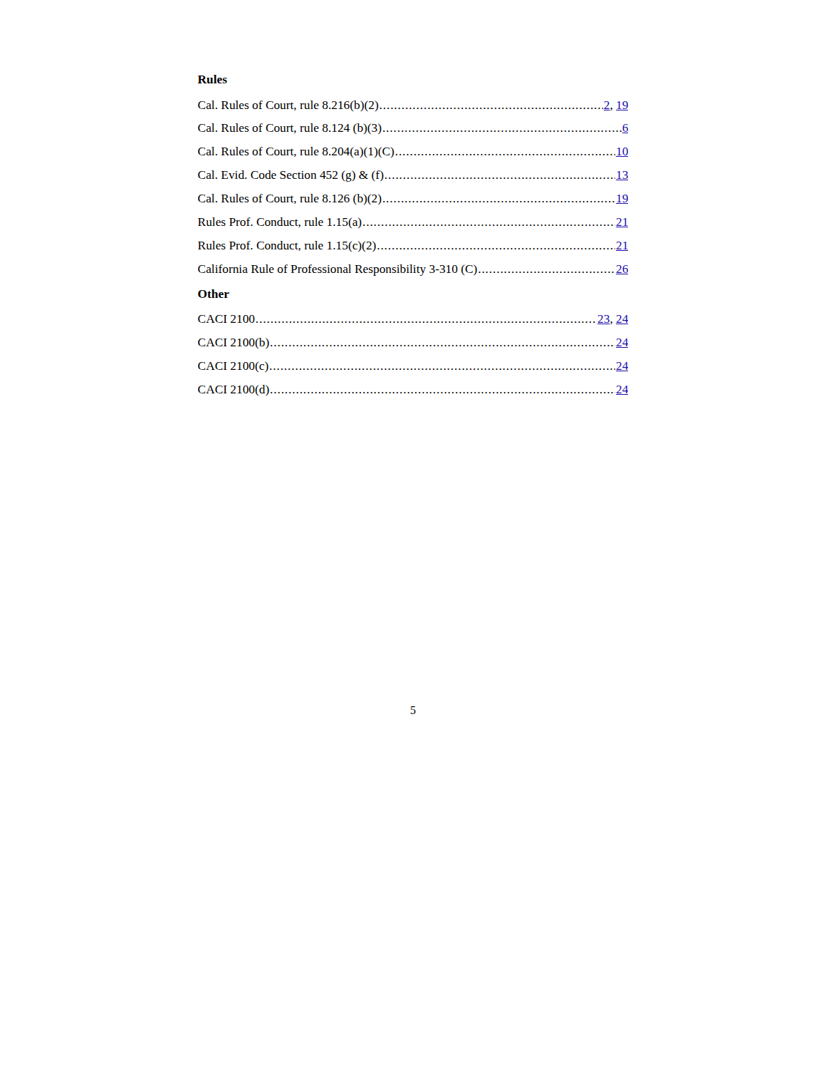Rules
Cal. Rules of Court, rule 8.216(b)(2) ..................................................................................... 2, 19
Cal. Rules of Court, rule 8.124 (b)(3) ....................................................................................... 6
Cal. Rules of Court, rule 8.204(a)(1)(C) .................................................................................. 10
Cal. Evid. Code Section 452 (g) & (f) .................................................................................... 13
Cal. Rules of Court, rule 8.126 (b)(2) ..................................................................................... 19
Rules Prof. Conduct, rule 1.15(a) .............................................................................................. 21
Rules Prof. Conduct, rule 1.15(c)(2) ....................................................................................... 21
California Rule of Professional Responsibility 3-310 (C) .................................................................... 26
Other
CACI 2100 ......................................................................................................................... 23, 24
CACI 2100(b) ................................................................................................................. 24
CACI 2100(c) ................................................................................................................. 24
CACI 2100(d) ................................................................................................................. 24
5